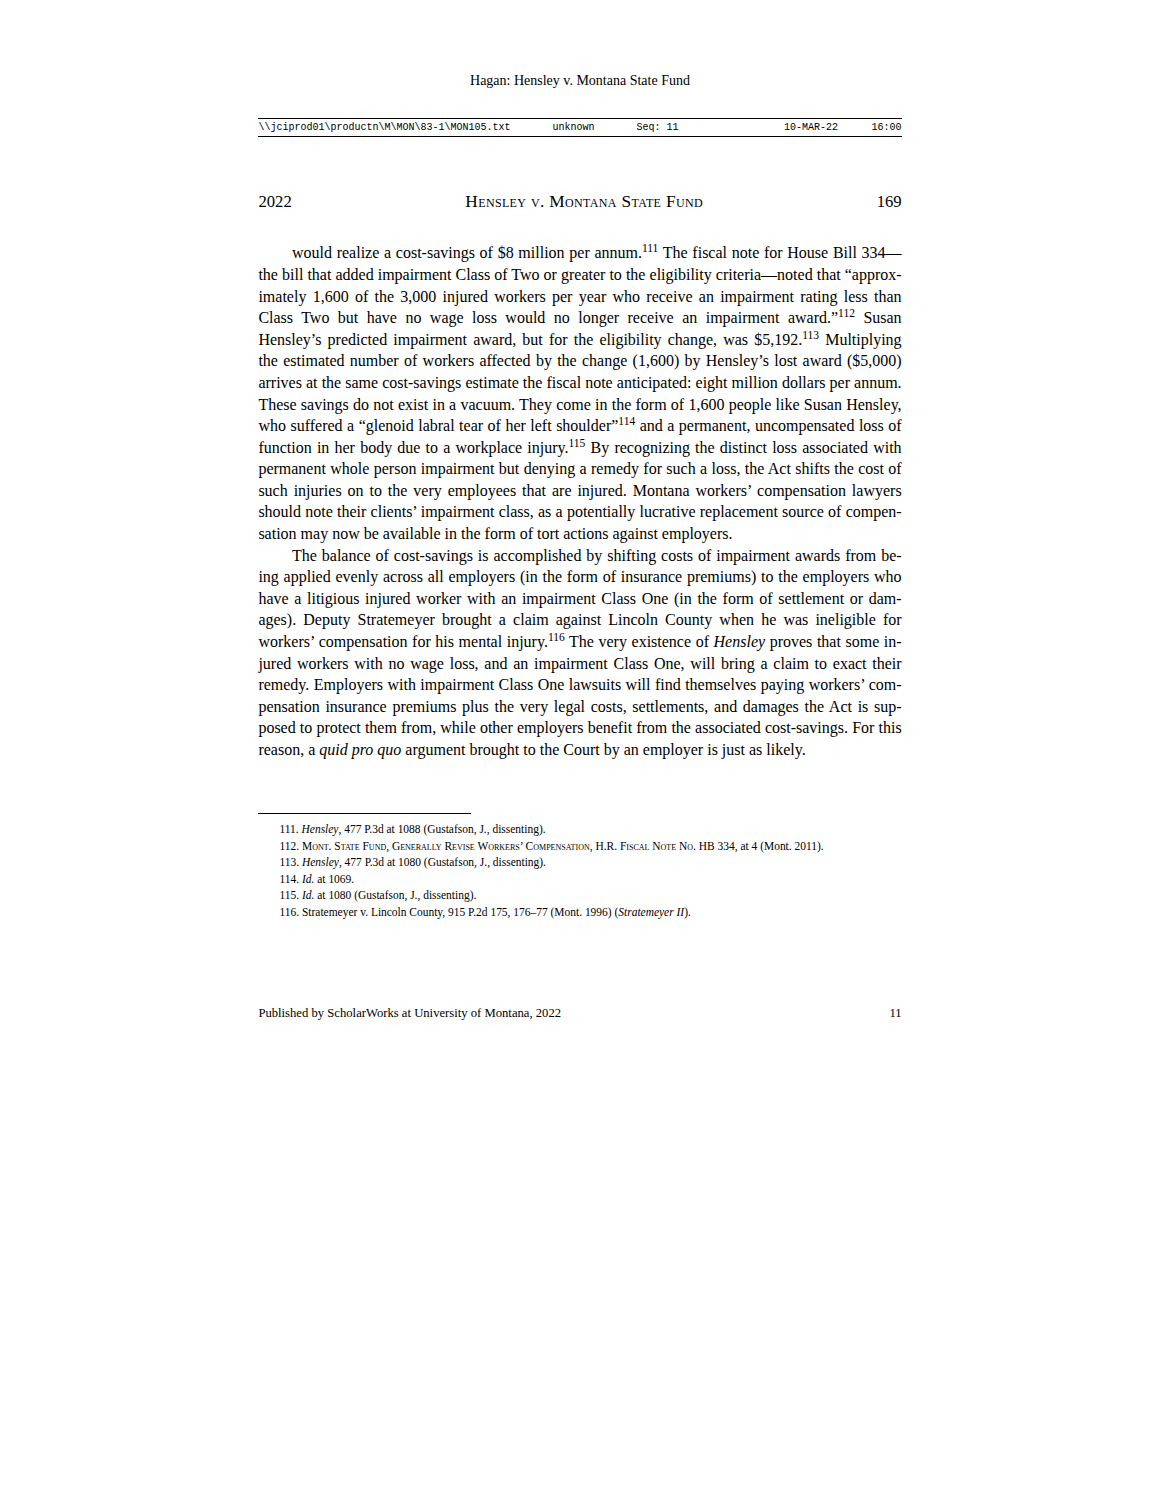Hagan: Hensley v. Montana State Fund
\\jciprod01\productn\M\MON\83-1\MON105.txt unknown Seq: 11 10-MAR-22 16:00
2022 Hensley v. Montana State Fund 169
would realize a cost-savings of $8 million per annum.111 The fiscal note for House Bill 334—the bill that added impairment Class of Two or greater to the eligibility criteria—noted that “approximately 1,600 of the 3,000 injured workers per year who receive an impairment rating less than Class Two but have no wage loss would no longer receive an impairment award.”112 Susan Hensley’s predicted impairment award, but for the eligibility change, was $5,192.113 Multiplying the estimated number of workers affected by the change (1,600) by Hensley’s lost award ($5,000) arrives at the same cost-savings estimate the fiscal note anticipated: eight million dollars per annum. These savings do not exist in a vacuum. They come in the form of 1,600 people like Susan Hensley, who suffered a “glenoid labral tear of her left shoulder”114 and a permanent, uncompensated loss of function in her body due to a workplace injury.115 By recognizing the distinct loss associated with permanent whole person impairment but denying a remedy for such a loss, the Act shifts the cost of such injuries on to the very employees that are injured. Montana workers’ compensation lawyers should note their clients’ impairment class, as a potentially lucrative replacement source of compensation may now be available in the form of tort actions against employers.
The balance of cost-savings is accomplished by shifting costs of impairment awards from being applied evenly across all employers (in the form of insurance premiums) to the employers who have a litigious injured worker with an impairment Class One (in the form of settlement or damages). Deputy Stratemeyer brought a claim against Lincoln County when he was ineligible for workers’ compensation for his mental injury.116 The very existence of Hensley proves that some injured workers with no wage loss, and an impairment Class One, will bring a claim to exact their remedy. Employers with impairment Class One lawsuits will find themselves paying workers’ compensation insurance premiums plus the very legal costs, settlements, and damages the Act is supposed to protect them from, while other employers benefit from the associated cost-savings. For this reason, a quid pro quo argument brought to the Court by an employer is just as likely.
111. Hensley, 477 P.3d at 1088 (Gustafson, J., dissenting).
112. Mont. State Fund, Generally Revise Workers’ Compensation, H.R. Fiscal Note No. HB 334, at 4 (Mont. 2011).
113. Hensley, 477 P.3d at 1080 (Gustafson, J., dissenting).
114. Id. at 1069.
115. Id. at 1080 (Gustafson, J., dissenting).
116. Stratemeyer v. Lincoln County, 915 P.2d 175, 176–77 (Mont. 1996) (Stratemeyer II).
Published by ScholarWorks at University of Montana, 2022 11